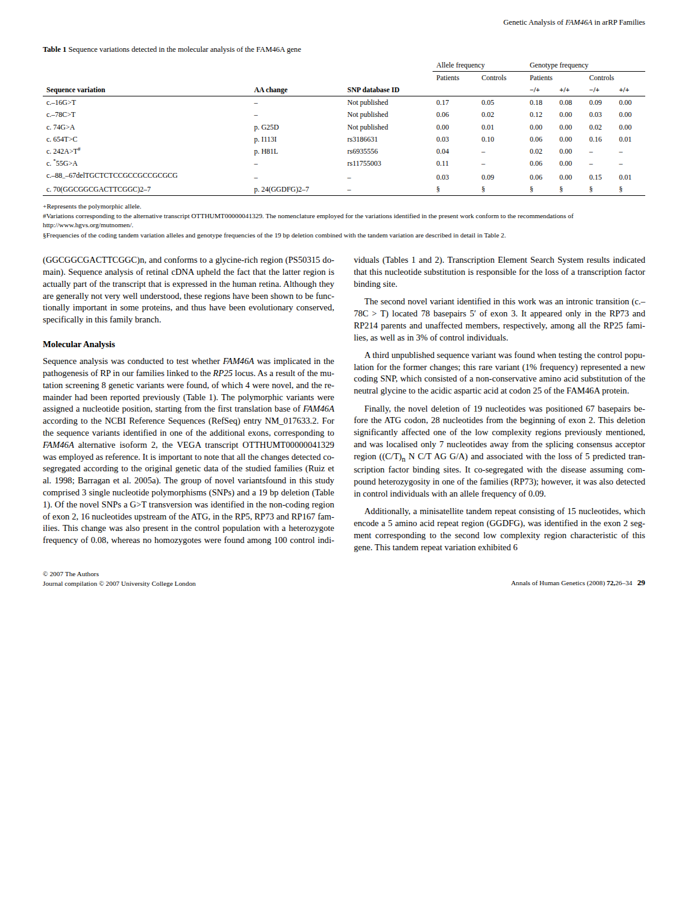Genetic Analysis of FAM46A in arRP Families
Table 1 Sequence variations detected in the molecular analysis of the FAM46A gene
| | | | Allele frequency | Genotype frequency |
| --- | --- | --- | --- | --- |
| | | | Patients | Controls | Patients | Controls |
| Sequence variation | AA change | SNP database ID | | | −/+ | +/+ | −/+ | +/+ |
| c.–16G>T | – | Not published | 0.17 | 0.05 | 0.18 | 0.08 | 0.09 | 0.00 |
| c.–78C>T | – | Not published | 0.06 | 0.02 | 0.12 | 0.00 | 0.03 | 0.00 |
| c. 74G>A | p. G25D | Not published | 0.00 | 0.01 | 0.00 | 0.00 | 0.02 | 0.00 |
| c. 654T>C | p. I113I | rs3186631 | 0.03 | 0.10 | 0.06 | 0.00 | 0.16 | 0.01 |
| c. 242A>T # | p. H81L | rs6935556 | 0.04 | – | 0.02 | 0.00 | – | – |
| c. * 55G>A | – | rs11755003 | 0.11 | – | 0.06 | 0.00 | – | – |
| c.–88 – –67delTGCTCTCCGCCGCCGCGCG | – | – | 0.03 | 0.09 | 0.06 | 0.00 | 0.15 | 0.01 |
| c. 70(GGCGGCGACTTCGGC)2–7 | p. 24(GGDFG)2–7 | – | § | § | § | § | § | § |
+Represents the polymorphic allele.
#Variations corresponding to the alternative transcript OTTHUMT00000041329. The nomenclature employed for the variations identified in the present work conform to the recommendations of http://www.hgvs.org/mutnomen/.
§Frequencies of the coding tandem variation alleles and genotype frequencies of the 19 bp deletion combined with the tandem variation are described in detail in Table 2.
(GGCGGCGACTTCGGC)n, and conforms to a glycine-rich region (PS50315 domain). Sequence analysis of retinal cDNA upheld the fact that the latter region is actually part of the transcript that is expressed in the human retina. Although they are generally not very well understood, these regions have been shown to be functionally important in some proteins, and thus have been evolutionary conserved, specifically in this family branch.
Molecular Analysis
Sequence analysis was conducted to test whether FAM46A was implicated in the pathogenesis of RP in our families linked to the RP25 locus. As a result of the mutation screening 8 genetic variants were found, of which 4 were novel, and the remainder had been reported previously (Table 1). The polymorphic variants were assigned a nucleotide position, starting from the first translation base of FAM46A according to the NCBI Reference Sequences (RefSeq) entry NM_017633.2. For the sequence variants identified in one of the additional exons, corresponding to FAM46A alternative isoform 2, the VEGA transcript OTTHUMT00000041329 was employed as reference. It is important to note that all the changes detected co-segregated according to the original genetic data of the studied families (Ruiz et al. 1998; Barragan et al. 2005a). The group of novel variantsfound in this study comprised 3 single nucleotide polymorphisms (SNPs) and a 19 bp deletion (Table 1). Of the novel SNPs a G>T transversion was identified in the non-coding region of exon 2, 16 nucleotides upstream of the ATG, in the RP5, RP73 and RP167 families. This change was also present in the control population with a heterozygote frequency of 0.08, whereas no homozygotes were found among 100 control individuals (Tables 1 and 2). Transcription Element Search System results indicated that this nucleotide substitution is responsible for the loss of a transcription factor binding site.
The second novel variant identified in this work was an intronic transition (c.–78C > T) located 78 basepairs 5′ of exon 3. It appeared only in the RP73 and RP214 parents and unaffected members, respectively, among all the RP25 families, as well as in 3% of control individuals.
A third unpublished sequence variant was found when testing the control population for the former changes; this rare variant (1% frequency) represented a new coding SNP, which consisted of a non-conservative amino acid substitution of the neutral glycine to the acidic aspartic acid at codon 25 of the FAM46A protein.
Finally, the novel deletion of 19 nucleotides was positioned 67 basepairs before the ATG codon, 28 nucleotides from the beginning of exon 2. This deletion significantly affected one of the low complexity regions previously mentioned, and was localised only 7 nucleotides away from the splicing consensus acceptor region ((C/T)n N C/T AG G/A) and associated with the loss of 5 predicted transcription factor binding sites. It co-segregated with the disease assuming compound heterozygosity in one of the families (RP73); however, it was also detected in control individuals with an allele frequency of 0.09.
Additionally, a minisatellite tandem repeat consisting of 15 nucleotides, which encode a 5 amino acid repeat region (GGDFG), was identified in the exon 2 segment corresponding to the second low complexity region characteristic of this gene. This tandem repeat variation exhibited 6
© 2007 The Authors
Journal compilation © 2007 University College London
Annals of Human Genetics (2008) 72, 26–34 29